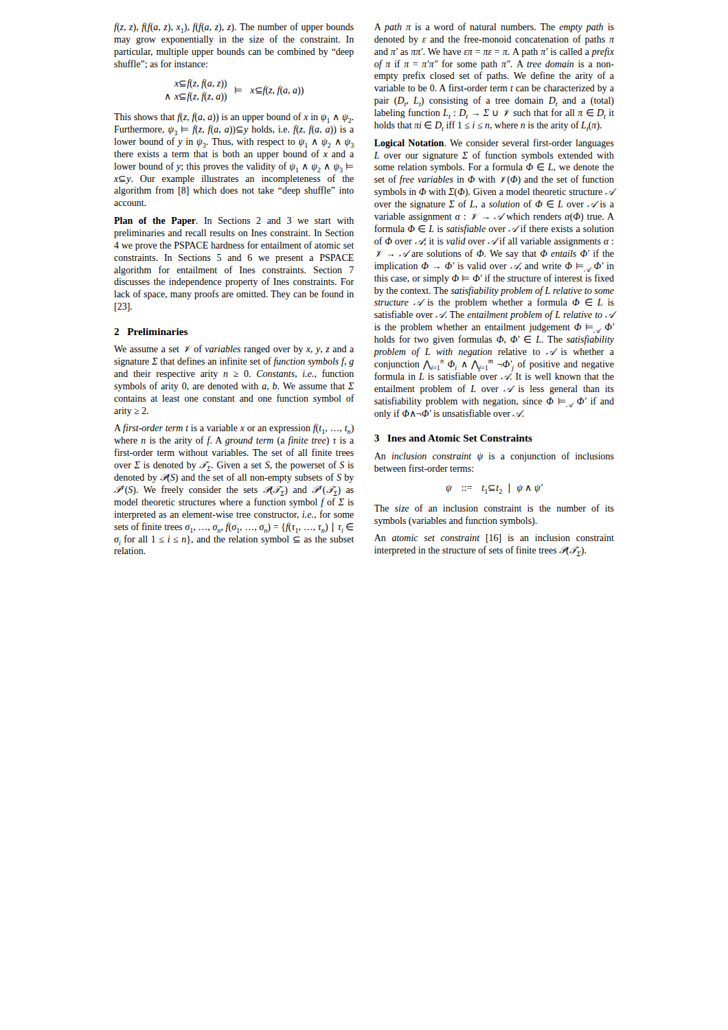f(z, z), f(f(a, z), x1), f(f(a, z), z). The number of upper bounds may grow exponentially in the size of the constraint. In particular, multiple upper bounds can be combined by “deep shuffle”; as for instance:
| | x ⊆ f ( z , f ( a , z )) | ⊨ | x ⊆ f ( z , f ( a , a )) |
| ∧ | x ⊆ f ( z , f ( z , a )) |
This shows that f(z, f(a, a)) is an upper bound of x in ψ1 ∧ ψ2. Furthermore, ψ3 ⊨ f(z, f(a, a))⊆y holds, i.e. f(z, f(a, a)) is a lower bound of y in ψ3. Thus, with respect to ψ1 ∧ ψ2 ∧ ψ3 there exists a term that is both an upper bound of x and a lower bound of y; this proves the validity of ψ1 ∧ ψ2 ∧ ψ3 ⊨ x⊆y. Our example illustrates an incompleteness of the algorithm from [8] which does not take “deep shuffle” into account.
Plan of the Paper. In Sections 2 and 3 we start with preliminaries and recall results on Ines constraint. In Section 4 we prove the PSPACE hardness for entailment of atomic set constraints. In Sections 5 and 6 we present a PSPACE algorithm for entailment of Ines constraints. Section 7 discusses the independence property of Ines constraints. For lack of space, many proofs are omitted. They can be found in [23].
2 Preliminaries
We assume a set 𝒱 of variables ranged over by x, y, z and a signature Σ that defines an infinite set of function symbols f, g and their respective arity n ≥ 0. Constants, i.e., function symbols of arity 0, are denoted with a, b. We assume that Σ contains at least one constant and one function symbol of arity ≥ 2.
A first-order term t is a variable x or an expression f(t1, …, tn) where n is the arity of f. A ground term (a finite tree) τ is a first-order term without variables. The set of all finite trees over Σ is denoted by 𝒯Σ. Given a set S, the powerset of S is denoted by 𝒫(S) and the set of all non-empty subsets of S by 𝒫+(S). We freely consider the sets 𝒫(𝒯Σ) and 𝒫+(𝒯Σ) as model theoretic structures where a function symbol f of Σ is interpreted as an element-wise tree constructor, i.e., for some sets of finite trees σ1, …, σn, f(σ1, …, σn) = {f(τ1, …, τn) ∣ τi ∈ σi for all 1 ≤ i ≤ n}, and the relation symbol ⊆ as the subset relation.
A path π is a word of natural numbers. The empty path is denoted by ε and the free-monoid concatenation of paths π and π′ as ππ′. We have επ = πε = π. A path π′ is called a prefix of π if π = π′π″ for some path π″. A tree domain is a non-empty prefix closed set of paths. We define the arity of a variable to be 0. A first-order term t can be characterized by a pair (Dt, Lt) consisting of a tree domain Dt and a (total) labeling function Lt : Dt → Σ ∪ 𝒱 such that for all π ∈ Dt it holds that πi ∈ Dt iff 1 ≤ i ≤ n, where n is the arity of Lt(π).
Logical Notation. We consider several first-order languages L over our signature Σ of function symbols extended with some relation symbols. For a formula Φ ∈ L, we denote the set of free variables in Φ with 𝒱(Φ) and the set of function symbols in Φ with Σ(Φ). Given a model theoretic structure 𝒜 over the signature Σ of L, a solution of Φ ∈ L over 𝒜 is a variable assignment α : 𝒱 → 𝒜 which renders α(Φ) true. A formula Φ ∈ L is satisfiable over 𝒜 if there exists a solution of Φ over 𝒜; it is valid over 𝒜 if all variable assignments α : 𝒱 → 𝒜 are solutions of Φ. We say that Φ entails Φ′ if the implication Φ → Φ′ is valid over 𝒜, and write Φ ⊨𝒜 Φ′ in this case, or simply Φ ⊨ Φ′ if the structure of interest is fixed by the context. The satisfiability problem of L relative to some structure 𝒜 is the problem whether a formula Φ ∈ L is satisfiable over 𝒜. The entailment problem of L relative to 𝒜 is the problem whether an entailment judgement Φ ⊨𝒜 Φ′ holds for two given formulas Φ, Φ′ ∈ L. The satisfiability problem of L with negation relative to 𝒜 is whether a conjunction ⋀i=1n Φi ∧ ⋀j=1m ¬Φ′j of positive and negative formula in L is satisfiable over 𝒜. It is well known that the entailment problem of L over 𝒜 is less general than its satisfiability problem with negation, since Φ ⊨𝒜 Φ′ if and only if Φ∧¬Φ′ is unsatisfiable over 𝒜.
3 Ines and Atomic Set Constraints
An inclusion constraint ψ is a conjunction of inclusions between first-order terms:
ψ ::= t1⊆t2 ∣ ψ ∧ ψ′
The size of an inclusion constraint is the number of its symbols (variables and function symbols).
An atomic set constraint [16] is an inclusion constraint interpreted in the structure of sets of finite trees 𝒫(𝒯Σ).